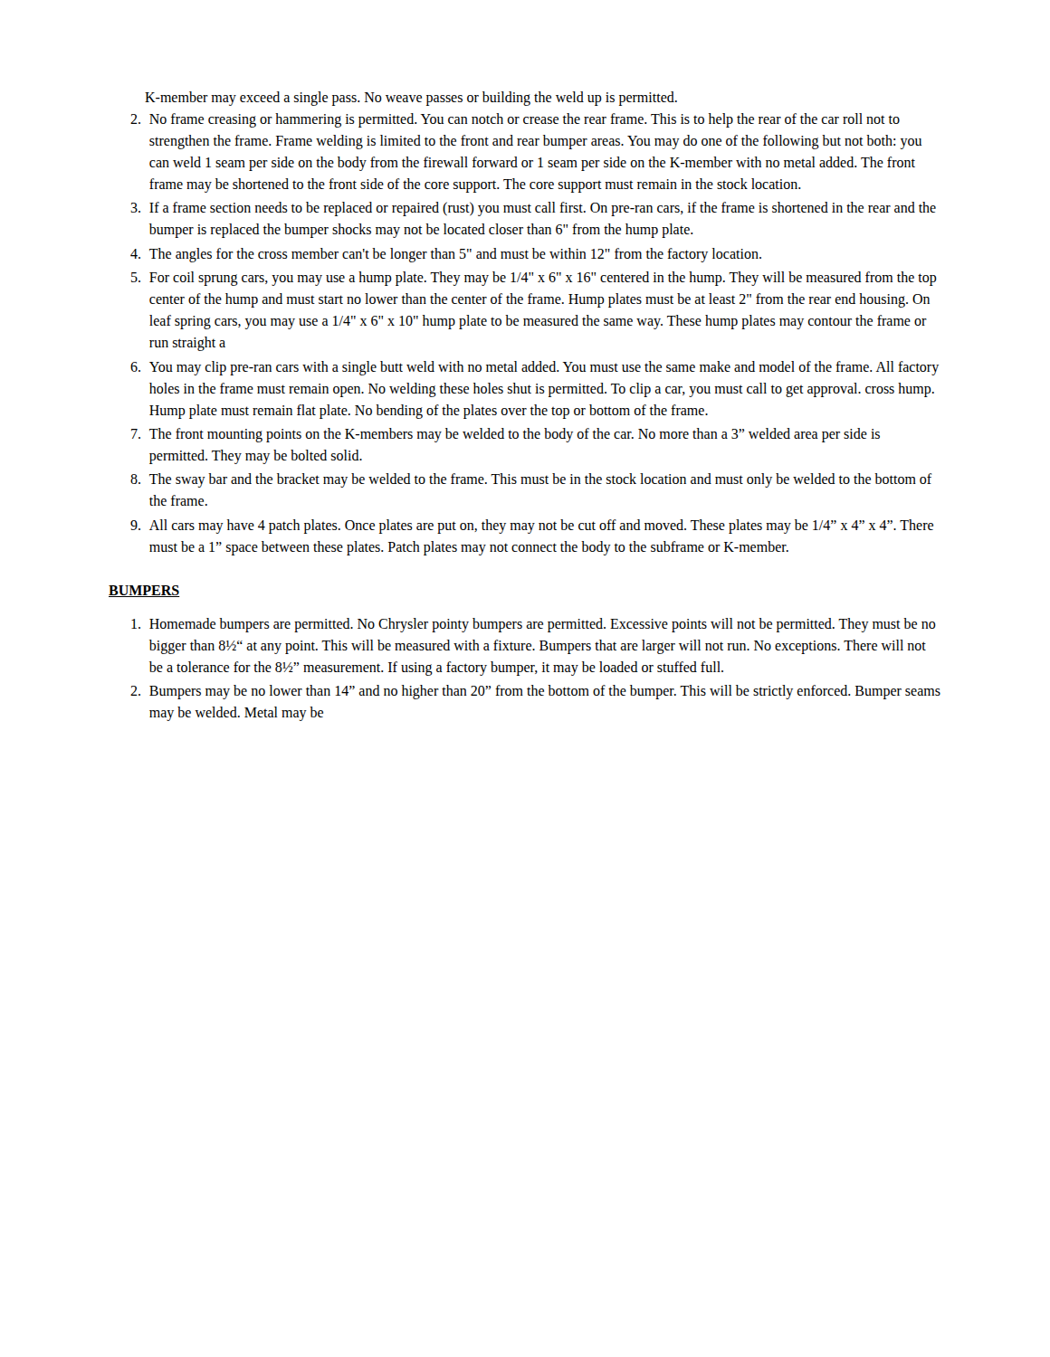K-member may exceed a single pass. No weave passes or building the weld up is permitted.
No frame creasing or hammering is permitted. You can notch or crease the rear frame. This is to help the rear of the car roll not to strengthen the frame. Frame welding is limited to the front and rear bumper areas. You may do one of the following but not both: you can weld 1 seam per side on the body from the firewall forward or 1 seam per side on the K-member with no metal added. The front frame may be shortened to the front side of the core support. The core support must remain in the stock location.
If a frame section needs to be replaced or repaired (rust) you must call first. On pre-ran cars, if the frame is shortened in the rear and the bumper is replaced the bumper shocks may not be located closer than 6" from the hump plate.
The angles for the cross member can't be longer than 5" and must be within 12" from the factory location.
For coil sprung cars, you may use a hump plate. They may be 1/4" x 6" x 16" centered in the hump. They will be measured from the top center of the hump and must start no lower than the center of the frame. Hump plates must be at least 2" from the rear end housing. On leaf spring cars, you may use a 1/4" x 6" x 10" hump plate to be measured the same way. These hump plates may contour the frame or run straight a
You may clip pre-ran cars with a single butt weld with no metal added. You must use the same make and model of the frame. All factory holes in the frame must remain open. No welding these holes shut is permitted. To clip a car, you must call to get approval. cross hump. Hump plate must remain flat plate. No bending of the plates over the top or bottom of the frame.
The front mounting points on the K-members may be welded to the body of the car. No more than a 3” welded area per side is permitted. They may be bolted solid.
The sway bar and the bracket may be welded to the frame. This must be in the stock location and must only be welded to the bottom of the frame.
All cars may have 4 patch plates. Once plates are put on, they may not be cut off and moved. These plates may be 1/4” x 4” x 4”. There must be a 1” space between these plates. Patch plates may not connect the body to the subframe or K-member.
BUMPERS
Homemade bumpers are permitted. No Chrysler pointy bumpers are permitted. Excessive points will not be permitted. They must be no bigger than 8½“ at any point. This will be measured with a fixture. Bumpers that are larger will not run. No exceptions. There will not be a tolerance for the 8½” measurement. If using a factory bumper, it may be loaded or stuffed full.
Bumpers may be no lower than 14” and no higher than 20” from the bottom of the bumper. This will be strictly enforced. Bumper seams may be welded. Metal may be